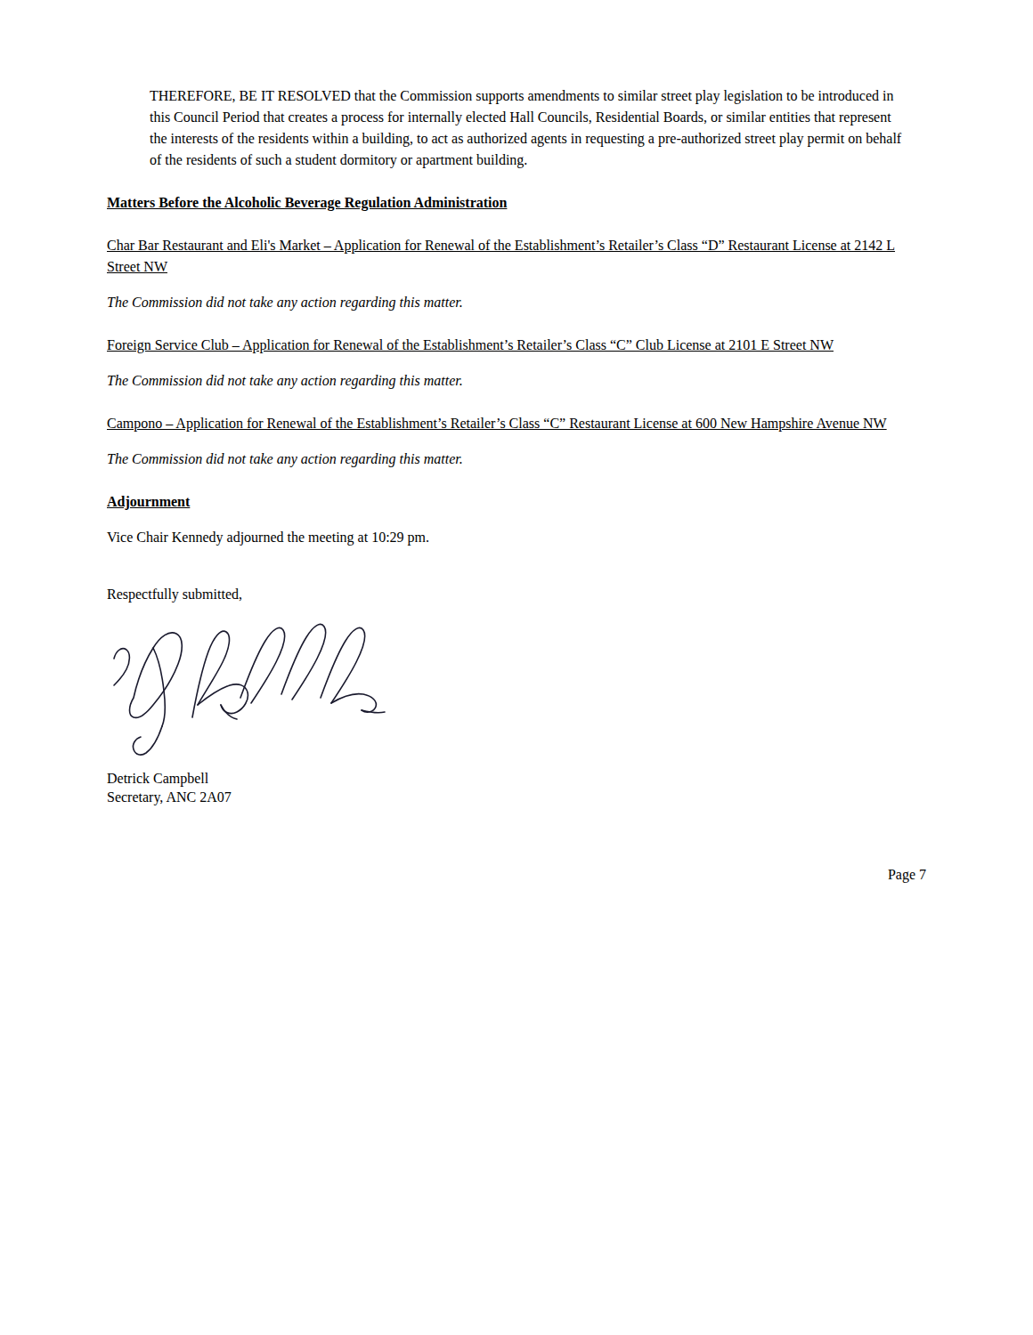THEREFORE, BE IT RESOLVED that the Commission supports amendments to similar street play legislation to be introduced in this Council Period that creates a process for internally elected Hall Councils, Residential Boards, or similar entities that represent the interests of the residents within a building, to act as authorized agents in requesting a pre-authorized street play permit on behalf of the residents of such a student dormitory or apartment building.
Matters Before the Alcoholic Beverage Regulation Administration
Char Bar Restaurant and Eli's Market – Application for Renewal of the Establishment’s Retailer’s Class “D” Restaurant License at 2142 L Street NW
The Commission did not take any action regarding this matter.
Foreign Service Club – Application for Renewal of the Establishment’s Retailer’s Class “C” Club License at 2101 E Street NW
The Commission did not take any action regarding this matter.
Campono – Application for Renewal of the Establishment’s Retailer’s Class “C” Restaurant License at 600 New Hampshire Avenue NW
The Commission did not take any action regarding this matter.
Adjournment
Vice Chair Kennedy adjourned the meeting at 10:29 pm.
Respectfully submitted,
Detrick Campbell
Secretary, ANC 2A07
Page 7